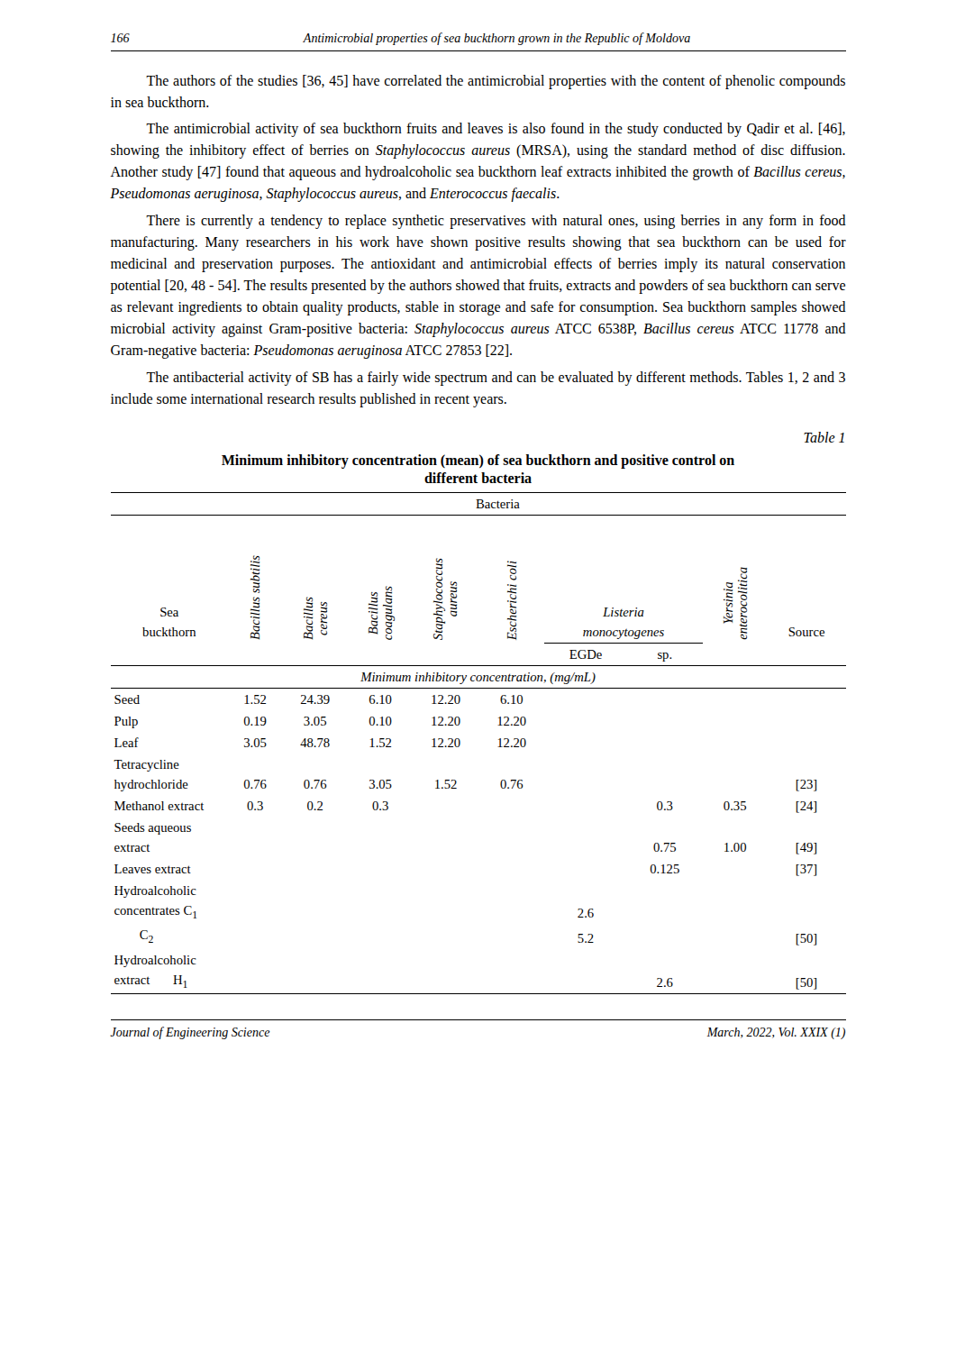166 Antimicrobial properties of sea buckthorn grown in the Republic of Moldova
The authors of the studies [36, 45] have correlated the antimicrobial properties with the content of phenolic compounds in sea buckthorn.
The antimicrobial activity of sea buckthorn fruits and leaves is also found in the study conducted by Qadir et al. [46], showing the inhibitory effect of berries on Staphylococcus aureus (MRSA), using the standard method of disc diffusion. Another study [47] found that aqueous and hydroalcoholic sea buckthorn leaf extracts inhibited the growth of Bacillus cereus, Pseudomonas aeruginosa, Staphylococcus aureus, and Enterococcus faecalis.
There is currently a tendency to replace synthetic preservatives with natural ones, using berries in any form in food manufacturing. Many researchers in his work have shown positive results showing that sea buckthorn can be used for medicinal and preservation purposes. The antioxidant and antimicrobial effects of berries imply its natural conservation potential [20, 48 - 54]. The results presented by the authors showed that fruits, extracts and powders of sea buckthorn can serve as relevant ingredients to obtain quality products, stable in storage and safe for consumption. Sea buckthorn samples showed microbial activity against Gram-positive bacteria: Staphylococcus aureus ATCC 6538P, Bacillus cereus ATCC 11778 and Gram-negative bacteria: Pseudomonas aeruginosa ATCC 27853 [22].
The antibacterial activity of SB has a fairly wide spectrum and can be evaluated by different methods. Tables 1, 2 and 3 include some international research results published in recent years.
Table 1
Minimum inhibitory concentration (mean) of sea buckthorn and positive control on different bacteria
| | Bacteria | |
| Sea buckthorn | Bacillus subtilis | Bacillus cereus | Bacillus coagulans | Staphylococcus aureus | Escherichi coli | Listeria monocytogenes | Yersinia enterocolitica | Source |
| | | | | | | EGDe | sp. | | |
| Minimum inhibitory concentration, (mg/mL) |
| Seed | 1.52 | 24.39 | 6.10 | 12.20 | 6.10 | | | | [23] |
| Pulp | 0.19 | 3.05 | 0.10 | 12.20 | 12.20 | | | |
| Leaf | 3.05 | 48.78 | 1.52 | 12.20 | 12.20 | | | |
| Tetracycline hydrochloride | 0.76 | 0.76 | 3.05 | 1.52 | 0.76 | | | |
| Methanol extract | 0.3 | 0.2 | 0.3 | | | | 0.3 | 0.35 | [24] |
| Seeds aqueous extract | | | | | | | 0.75 | 1.00 | [49] |
| Leaves extract | | | | | | | 0.125 | | [37] |
| Hydroalcoholic concentrates C 1 | | | | | | 2.6 | | | [50] |
| C 2 | | | | | | 5.2 | | |
| Hydroalcoholic extract H 1 | | | | | | | 2.6 | | [50] |
Journal of Engineering Science March, 2022, Vol. XXIX (1)